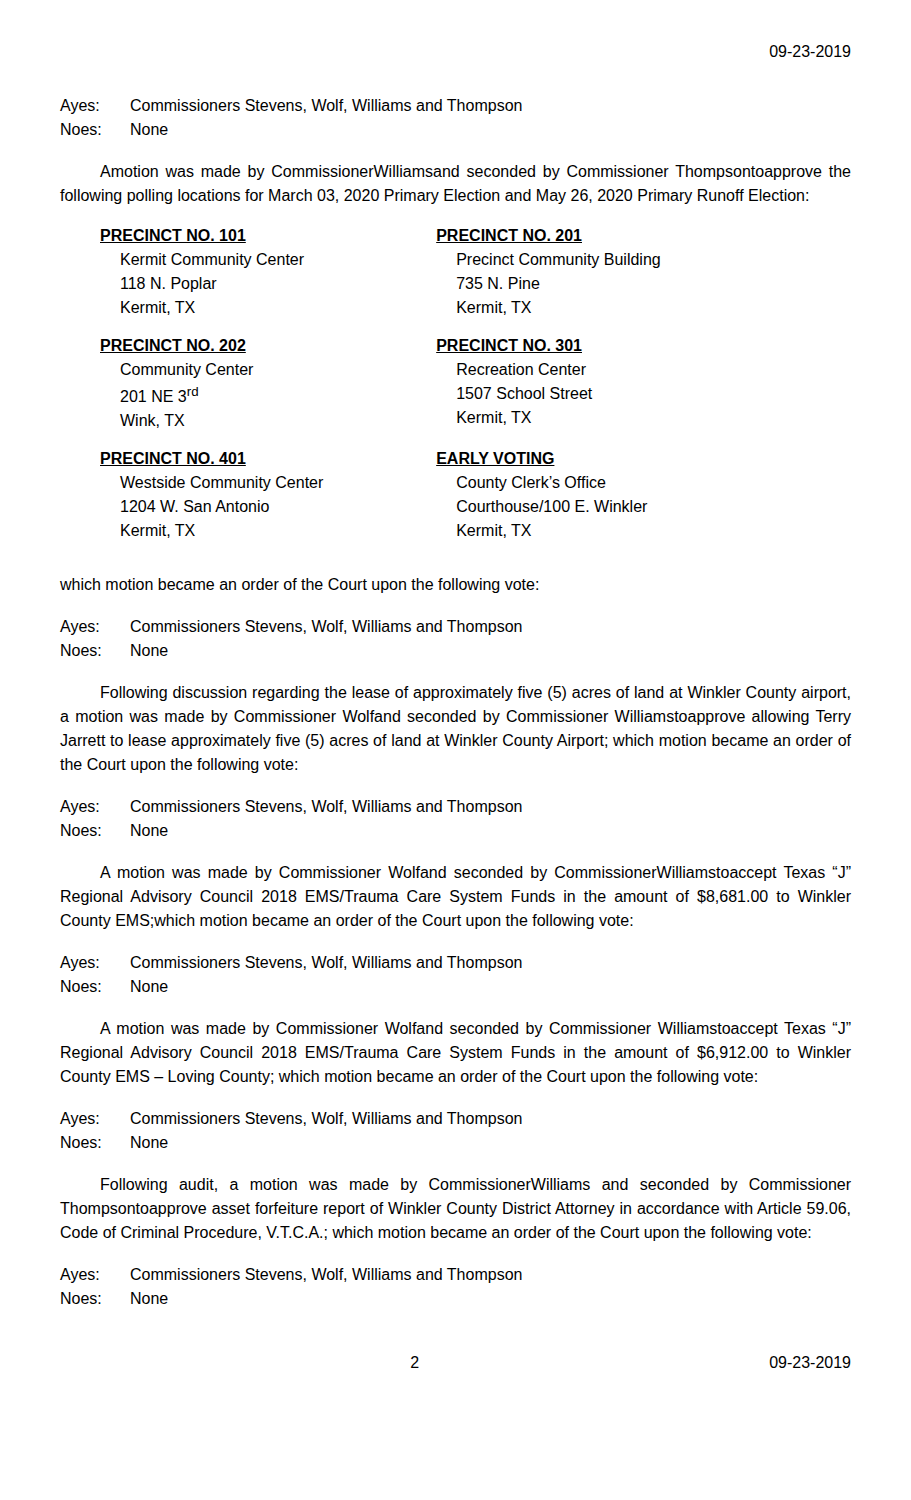09-23-2019
Ayes: Commissioners Stevens, Wolf, Williams and Thompson
Noes: None
Amotion was made by CommissionerWilliamsand seconded by Commissioner Thompsontoapprove the following polling locations for March 03, 2020 Primary Election and May 26, 2020 Primary Runoff Election:
| PRECINCT NO. 101 Kermit Community Center 118 N. Poplar Kermit, TX | PRECINCT NO. 201 Precinct Community Building 735 N. Pine Kermit, TX |
| PRECINCT NO. 202 Community Center 201 NE 3 rd Wink, TX | PRECINCT NO. 301 Recreation Center 1507 School Street Kermit, TX |
| PRECINCT NO. 401 Westside Community Center 1204 W. San Antonio Kermit, TX | EARLY VOTING County Clerk’s Office Courthouse/100 E. Winkler Kermit, TX |
which motion became an order of the Court upon the following vote:
Ayes: Commissioners Stevens, Wolf, Williams and Thompson
Noes: None
Following discussion regarding the lease of approximately five (5) acres of land at Winkler County airport, a motion was made by Commissioner Wolfand seconded by Commissioner Williamstoapprove allowing Terry Jarrett to lease approximately five (5) acres of land at Winkler County Airport; which motion became an order of the Court upon the following vote:
Ayes: Commissioners Stevens, Wolf, Williams and Thompson
Noes: None
A motion was made by Commissioner Wolfand seconded by CommissionerWilliamstoaccept Texas “J” Regional Advisory Council 2018 EMS/Trauma Care System Funds in the amount of $8,681.00 to Winkler County EMS;which motion became an order of the Court upon the following vote:
Ayes: Commissioners Stevens, Wolf, Williams and Thompson
Noes: None
A motion was made by Commissioner Wolfand seconded by Commissioner Williamstoaccept Texas “J” Regional Advisory Council 2018 EMS/Trauma Care System Funds in the amount of $6,912.00 to Winkler County EMS – Loving County; which motion became an order of the Court upon the following vote:
Ayes: Commissioners Stevens, Wolf, Williams and Thompson
Noes: None
Following audit, a motion was made by CommissionerWilliams and seconded by Commissioner Thompsontoapprove asset forfeiture report of Winkler County District Attorney in accordance with Article 59.06, Code of Criminal Procedure, V.T.C.A.; which motion became an order of the Court upon the following vote:
Ayes: Commissioners Stevens, Wolf, Williams and Thompson
Noes: None
2 09-23-2019